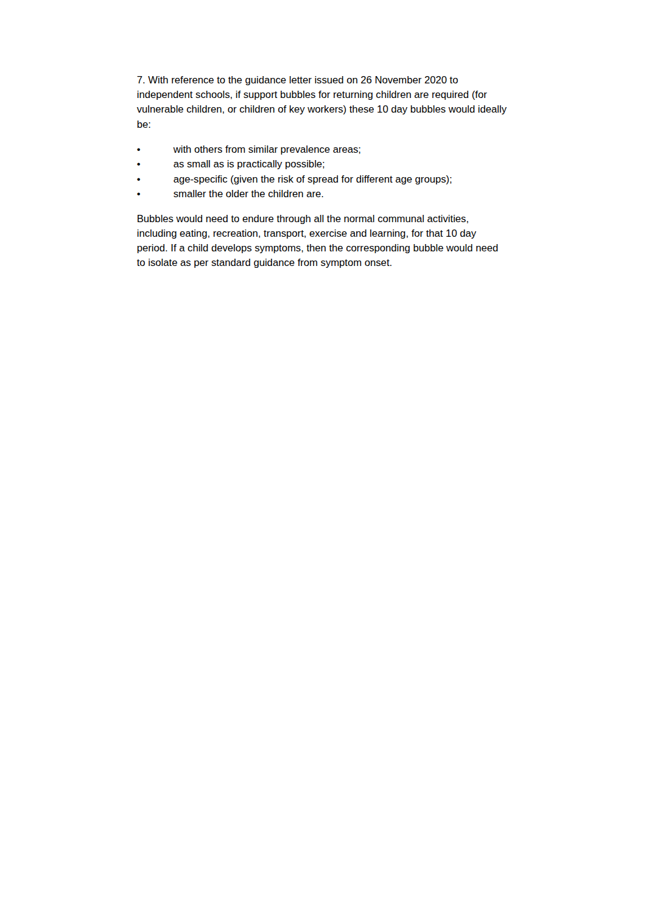7. With reference to the guidance letter issued on 26 November 2020 to independent schools, if support bubbles for returning children are required (for vulnerable children, or children of key workers) these 10 day bubbles would ideally be:
•with others from similar prevalence areas;
•as small as is practically possible;
•age-specific (given the risk of spread for different age groups);
•smaller the older the children are.
Bubbles would need to endure through all the normal communal activities, including eating, recreation, transport, exercise and learning, for that 10 day period. If a child develops symptoms, then the corresponding bubble would need to isolate as per standard guidance from symptom onset.